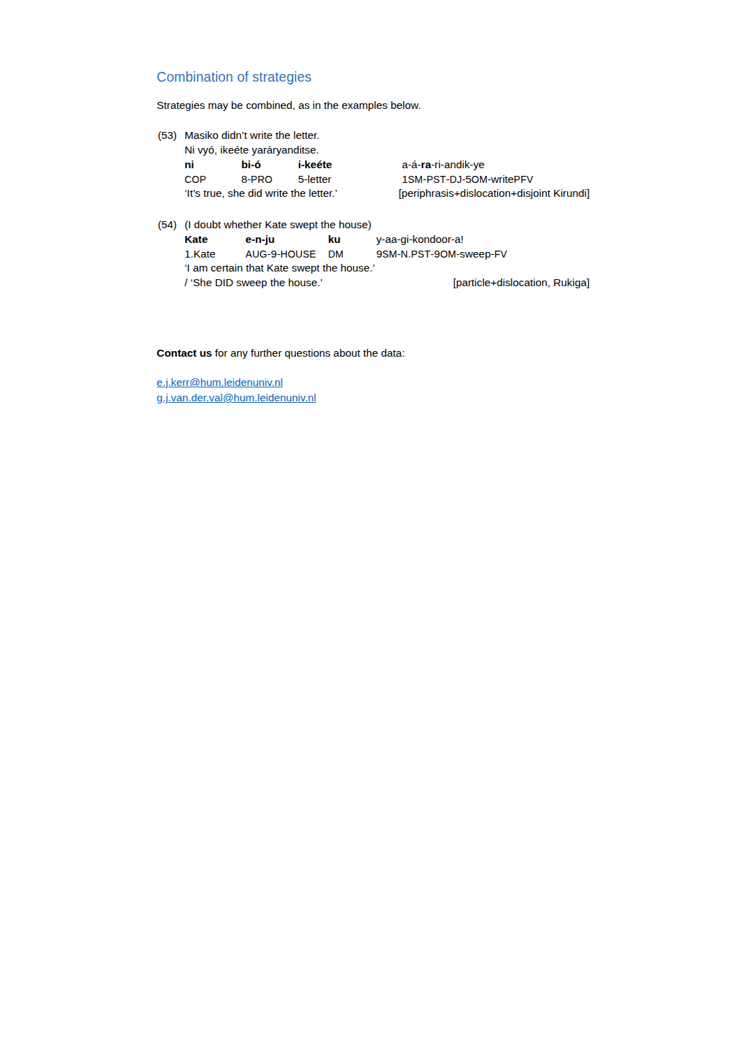Combination of strategies
Strategies may be combined, as in the examples below.
(53)
Masiko didn’t write the letter.
Ni vyó, ikeéte yaráryanditse.
| ni | bi-ó | i-keéte | a-á- ra -ri-andik-ye |
| COP | 8- PRO | 5-letter | 1 SM - PST - DJ -5 OM -write PFV |
‘It’s true, she did write the letter.’
[periphrasis+dislocation+disjoint Kirundi]
(54)
(I doubt whether Kate swept the house)
| Kate | e-n-ju | ku | y-aa-gi-kondoor-a! |
| 1.Kate | AUG -9- HOUSE | DM | 9 SM - N . PST -9 OM -sweep- FV |
‘I am certain that Kate swept the house.’
/ ‘She DID sweep the house.’
[particle+dislocation, Rukiga]
Contact us for any further questions about the data:
e.j.kerr@hum.leidenuniv.nl g.j.van.der.val@hum.leidenuniv.nl